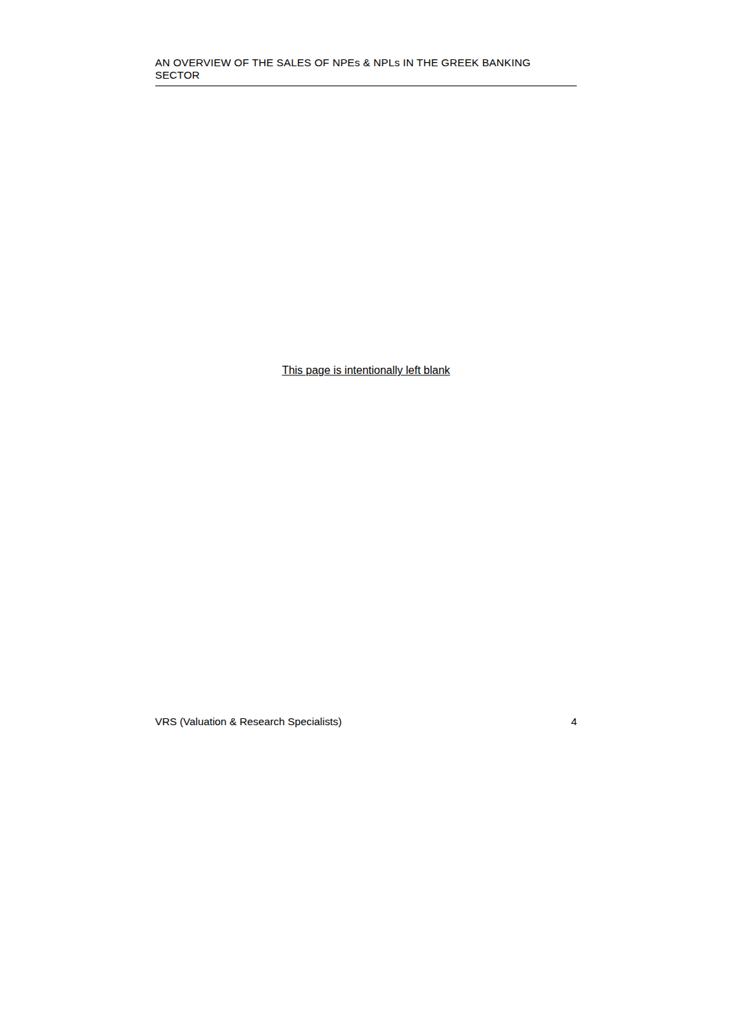AN OVERVIEW OF THE SALES OF NPEs & NPLs IN THE GREEK BANKING SECTOR
This page is intentionally left blank
VRS (Valuation & Research Specialists)
4